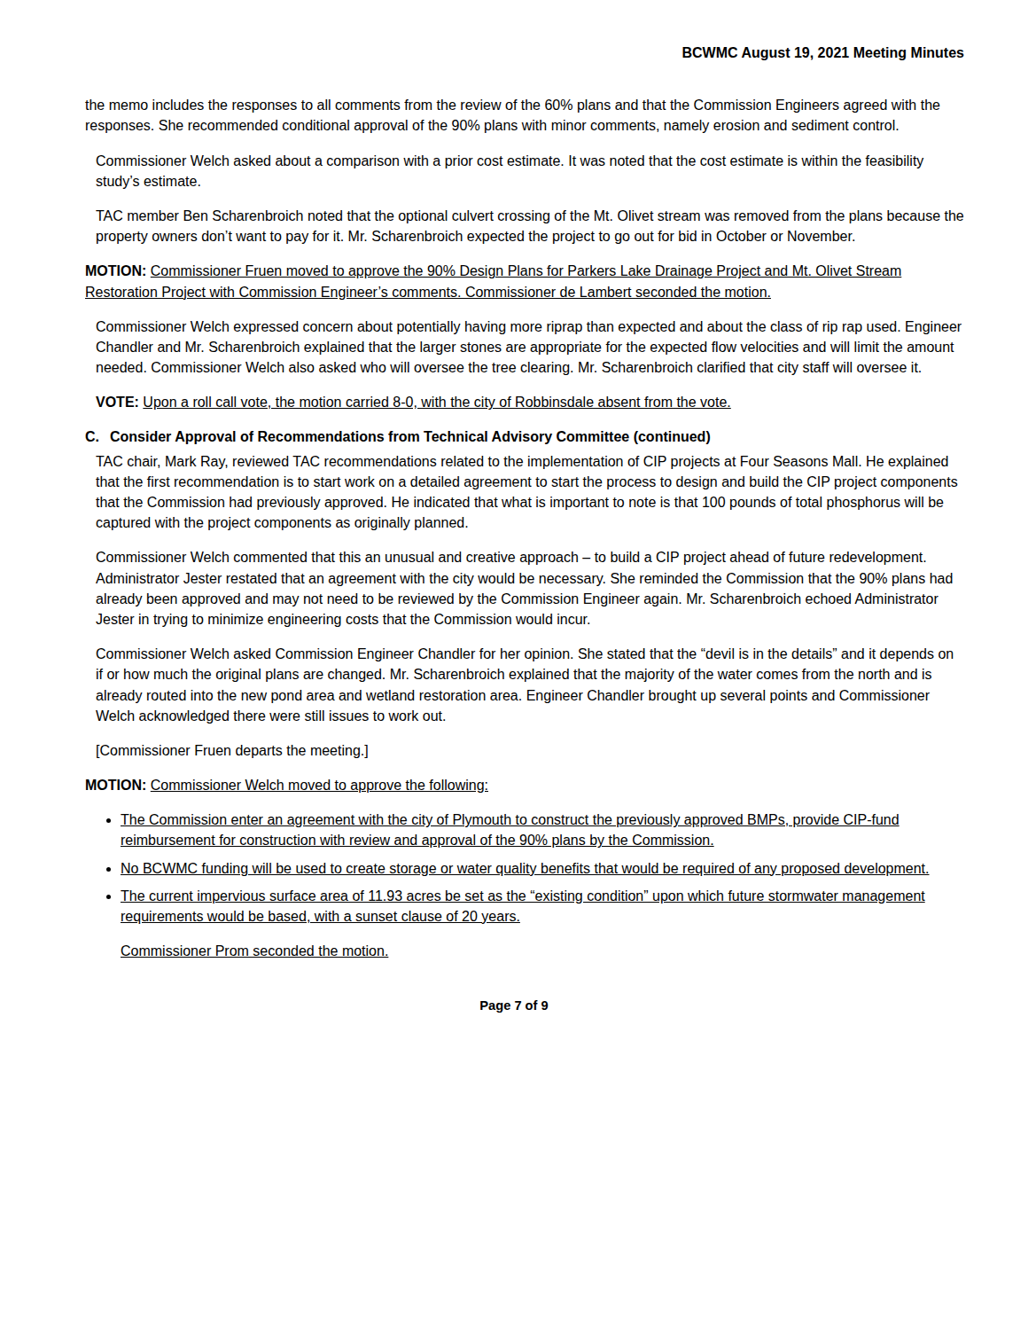BCWMC August 19, 2021 Meeting Minutes
the memo includes the responses to all comments from the review of the 60% plans and that the Commission Engineers agreed with the responses. She recommended conditional approval of the 90% plans with minor comments, namely erosion and sediment control.
Commissioner Welch asked about a comparison with a prior cost estimate. It was noted that the cost estimate is within the feasibility study’s estimate.
TAC member Ben Scharenbroich noted that the optional culvert crossing of the Mt. Olivet stream was removed from the plans because the property owners don’t want to pay for it. Mr. Scharenbroich expected the project to go out for bid in October or November.
MOTION: Commissioner Fruen moved to approve the 90% Design Plans for Parkers Lake Drainage Project and Mt. Olivet Stream Restoration Project with Commission Engineer’s comments. Commissioner de Lambert seconded the motion.
Commissioner Welch expressed concern about potentially having more riprap than expected and about the class of rip rap used. Engineer Chandler and Mr. Scharenbroich explained that the larger stones are appropriate for the expected flow velocities and will limit the amount needed. Commissioner Welch also asked who will oversee the tree clearing. Mr. Scharenbroich clarified that city staff will oversee it.
VOTE: Upon a roll call vote, the motion carried 8-0, with the city of Robbinsdale absent from the vote.
C. Consider Approval of Recommendations from Technical Advisory Committee (continued)
TAC chair, Mark Ray, reviewed TAC recommendations related to the implementation of CIP projects at Four Seasons Mall. He explained that the first recommendation is to start work on a detailed agreement to start the process to design and build the CIP project components that the Commission had previously approved. He indicated that what is important to note is that 100 pounds of total phosphorus will be captured with the project components as originally planned.
Commissioner Welch commented that this an unusual and creative approach – to build a CIP project ahead of future redevelopment. Administrator Jester restated that an agreement with the city would be necessary. She reminded the Commission that the 90% plans had already been approved and may not need to be reviewed by the Commission Engineer again. Mr. Scharenbroich echoed Administrator Jester in trying to minimize engineering costs that the Commission would incur.
Commissioner Welch asked Commission Engineer Chandler for her opinion. She stated that the “devil is in the details” and it depends on if or how much the original plans are changed. Mr. Scharenbroich explained that the majority of the water comes from the north and is already routed into the new pond area and wetland restoration area. Engineer Chandler brought up several points and Commissioner Welch acknowledged there were still issues to work out.
[Commissioner Fruen departs the meeting.]
MOTION: Commissioner Welch moved to approve the following:
The Commission enter an agreement with the city of Plymouth to construct the previously approved BMPs, provide CIP-fund reimbursement for construction with review and approval of the 90% plans by the Commission.
No BCWMC funding will be used to create storage or water quality benefits that would be required of any proposed development.
The current impervious surface area of 11.93 acres be set as the “existing condition” upon which future stormwater management requirements would be based, with a sunset clause of 20 years.
Commissioner Prom seconded the motion.
Page 7 of 9